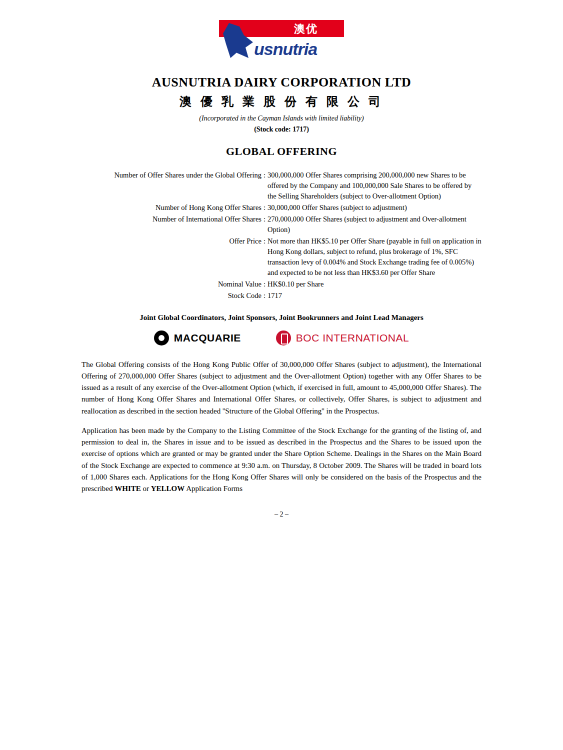澳优
usnutria
AUSNUTRIA DAIRY CORPORATION LTD
澳 優 乳 業 股 份 有 限 公 司
(Incorporated in the Cayman Islands with limited liability)
(Stock code: 1717)
GLOBAL OFFERING
| Number of Offer Shares under the Global Offering | : | 300,000,000 Offer Shares comprising 200,000,000 new Shares to be offered by the Company and 100,000,000 Sale Shares to be offered by the Selling Shareholders (subject to Over-allotment Option) |
| Number of Hong Kong Offer Shares | : | 30,000,000 Offer Shares (subject to adjustment) |
| Number of International Offer Shares | : | 270,000,000 Offer Shares (subject to adjustment and Over-allotment Option) |
| Offer Price | : | Not more than HK$5.10 per Offer Share (payable in full on application in Hong Kong dollars, subject to refund, plus brokerage of 1%, SFC transaction levy of 0.004% and Stock Exchange trading fee of 0.005%) and expected to be not less than HK$3.60 per Offer Share |
| Nominal Value | : | HK$0.10 per Share |
| Stock Code | : | 1717 |
Joint Global Coordinators, Joint Sponsors, Joint Bookrunners and Joint Lead Managers
MACQUARIE
BOC INTERNATIONAL
The Global Offering consists of the Hong Kong Public Offer of 30,000,000 Offer Shares (subject to adjustment), the International Offering of 270,000,000 Offer Shares (subject to adjustment and the Over-allotment Option) together with any Offer Shares to be issued as a result of any exercise of the Over-allotment Option (which, if exercised in full, amount to 45,000,000 Offer Shares). The number of Hong Kong Offer Shares and International Offer Shares, or collectively, Offer Shares, is subject to adjustment and reallocation as described in the section headed ''Structure of the Global Offering'' in the Prospectus.
Application has been made by the Company to the Listing Committee of the Stock Exchange for the granting of the listing of, and permission to deal in, the Shares in issue and to be issued as described in the Prospectus and the Shares to be issued upon the exercise of options which are granted or may be granted under the Share Option Scheme. Dealings in the Shares on the Main Board of the Stock Exchange are expected to commence at 9:30 a.m. on Thursday, 8 October 2009. The Shares will be traded in board lots of 1,000 Shares each. Applications for the Hong Kong Offer Shares will only be considered on the basis of the Prospectus and the prescribed WHITE or YELLOW Application Forms
– 2 –